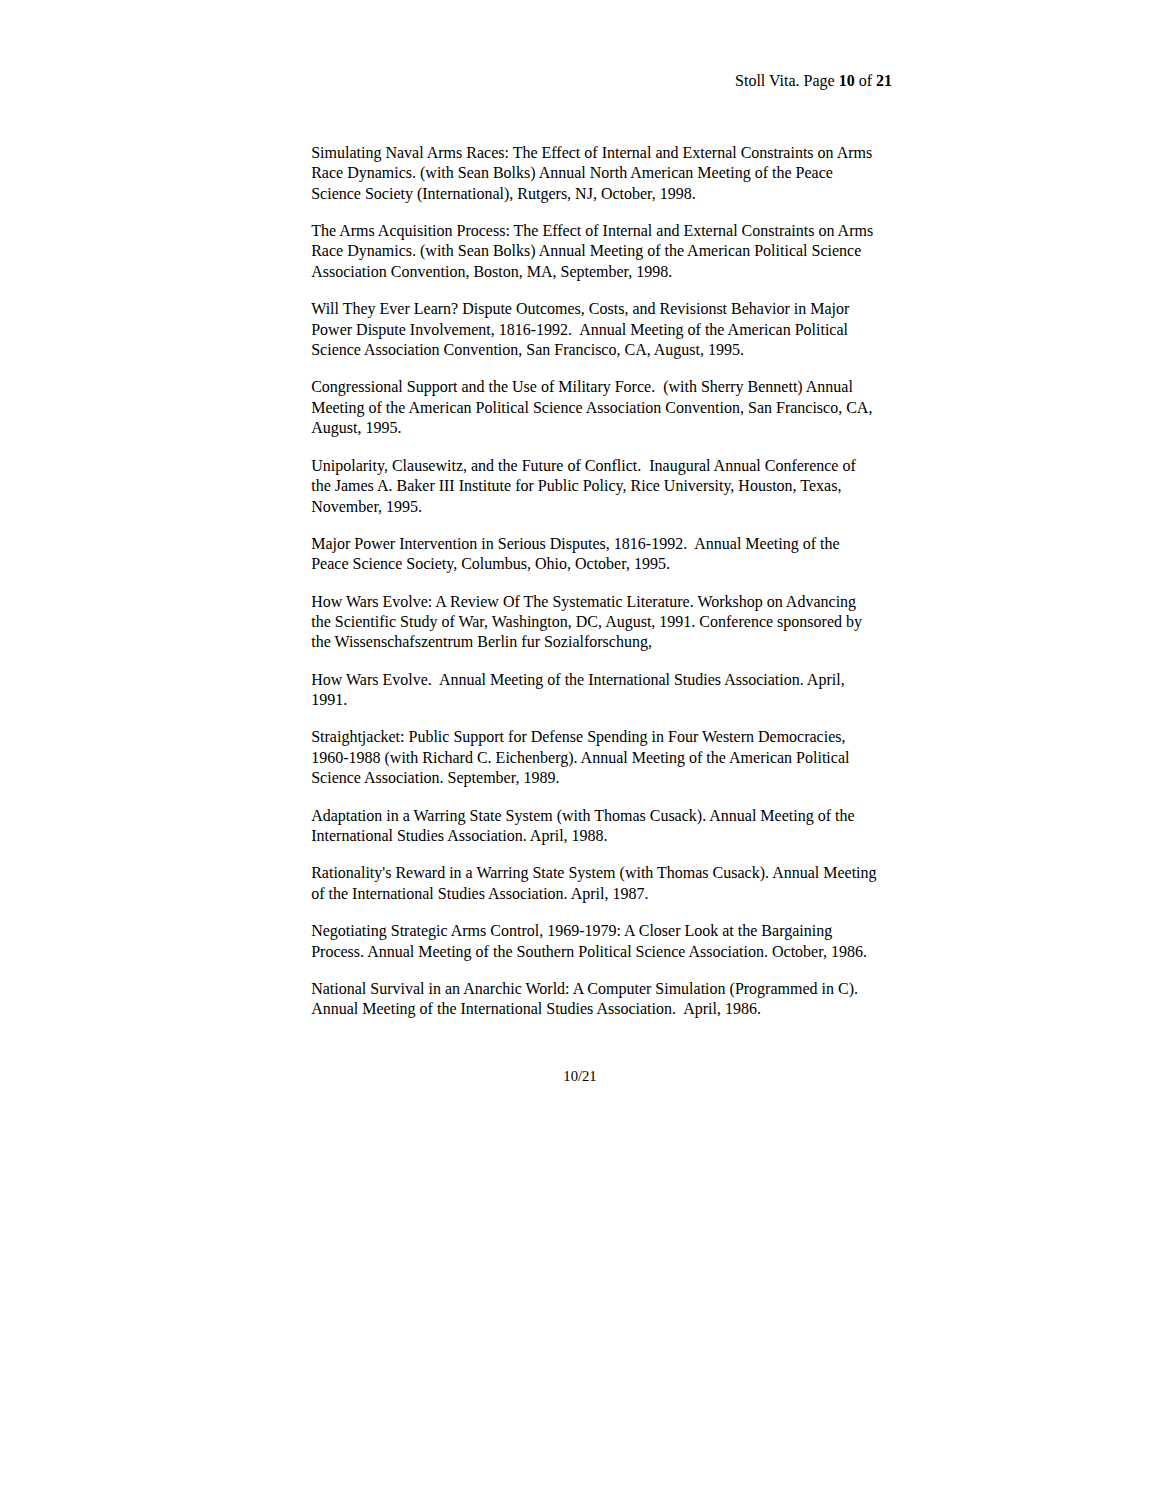Stoll Vita. Page 10 of 21
Simulating Naval Arms Races: The Effect of Internal and External Constraints on Arms Race Dynamics. (with Sean Bolks) Annual North American Meeting of the Peace Science Society (International), Rutgers, NJ, October, 1998.
The Arms Acquisition Process: The Effect of Internal and External Constraints on Arms Race Dynamics. (with Sean Bolks) Annual Meeting of the American Political Science Association Convention, Boston, MA, September, 1998.
Will They Ever Learn? Dispute Outcomes, Costs, and Revisionst Behavior in Major Power Dispute Involvement, 1816-1992. Annual Meeting of the American Political Science Association Convention, San Francisco, CA, August, 1995.
Congressional Support and the Use of Military Force. (with Sherry Bennett) Annual Meeting of the American Political Science Association Convention, San Francisco, CA, August, 1995.
Unipolarity, Clausewitz, and the Future of Conflict. Inaugural Annual Conference of the James A. Baker III Institute for Public Policy, Rice University, Houston, Texas, November, 1995.
Major Power Intervention in Serious Disputes, 1816-1992. Annual Meeting of the Peace Science Society, Columbus, Ohio, October, 1995.
How Wars Evolve: A Review Of The Systematic Literature. Workshop on Advancing the Scientific Study of War, Washington, DC, August, 1991. Conference sponsored by the Wissenschafszentrum Berlin fur Sozialforschung,
How Wars Evolve. Annual Meeting of the International Studies Association. April, 1991.
Straightjacket: Public Support for Defense Spending in Four Western Democracies, 1960-1988 (with Richard C. Eichenberg). Annual Meeting of the American Political Science Association. September, 1989.
Adaptation in a Warring State System (with Thomas Cusack). Annual Meeting of the International Studies Association. April, 1988.
Rationality's Reward in a Warring State System (with Thomas Cusack). Annual Meeting of the International Studies Association. April, 1987.
Negotiating Strategic Arms Control, 1969-1979: A Closer Look at the Bargaining Process. Annual Meeting of the Southern Political Science Association. October, 1986.
National Survival in an Anarchic World: A Computer Simulation (Programmed in C). Annual Meeting of the International Studies Association. April, 1986.
10/21